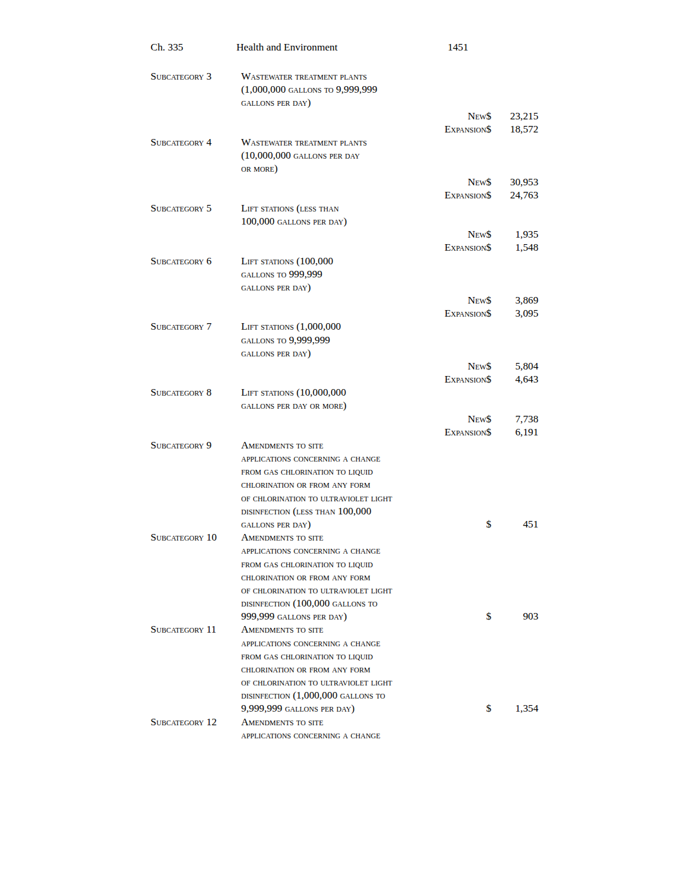Ch. 335
Health and Environment
1451
| Subcategory 3 | Wastewater treatment plants | | | |
| | (1,000,000 gallons to 9,999,999 | | | |
| | gallons per day ) | | | |
| | | New | $ | 23,215 |
| | | Expansion | $ | 18,572 |
| Subcategory 4 | Wastewater treatment plants | | | |
| | (10,000,000 gallons per day | | | |
| | or more ) | | | |
| | | New | $ | 30,953 |
| | | Expansion | $ | 24,763 |
| Subcategory 5 | Lift stations (less than | | | |
| | 100,000 gallons per day ) | | | |
| | | New | $ | 1,935 |
| | | Expansion | $ | 1,548 |
| Subcategory 6 | Lift stations (100,000 | | | |
| | gallons to 999,999 | | | |
| | gallons per day ) | | | |
| | | New | $ | 3,869 |
| | | Expansion | $ | 3,095 |
| Subcategory 7 | Lift stations (1,000,000 | | | |
| | gallons to 9,999,999 | | | |
| | gallons per day ) | | | |
| | | New | $ | 5,804 |
| | | Expansion | $ | 4,643 |
| Subcategory 8 | Lift stations (10,000,000 | | | |
| | gallons per day or more ) | | | |
| | | New | $ | 7,738 |
| | | Expansion | $ | 6,191 |
| Subcategory 9 | Amendments to site | | | |
| | applications concerning a change | | | |
| | from gas chlorination to liquid | | | |
| | chlorination or from any form | | | |
| | of chlorination to ultraviolet light | | | |
| | disinfection (less than 100,000 | | | |
| | gallons per day ) | | $ | 451 |
| Subcategory 10 | Amendments to site | | | |
| | applications concerning a change | | | |
| | from gas chlorination to liquid | | | |
| | chlorination or from any form | | | |
| | of chlorination to ultraviolet light | | | |
| | disinfection (100,000 gallons to | | | |
| | 999,999 gallons per day ) | | $ | 903 |
| Subcategory 11 | Amendments to site | | | |
| | applications concerning a change | | | |
| | from gas chlorination to liquid | | | |
| | chlorination or from any form | | | |
| | of chlorination to ultraviolet light | | | |
| | disinfection (1,000,000 gallons to | | | |
| | 9,999,999 gallons per day ) | | $ | 1,354 |
| Subcategory 12 | Amendments to site | | | |
| | applications concerning a change | | | |